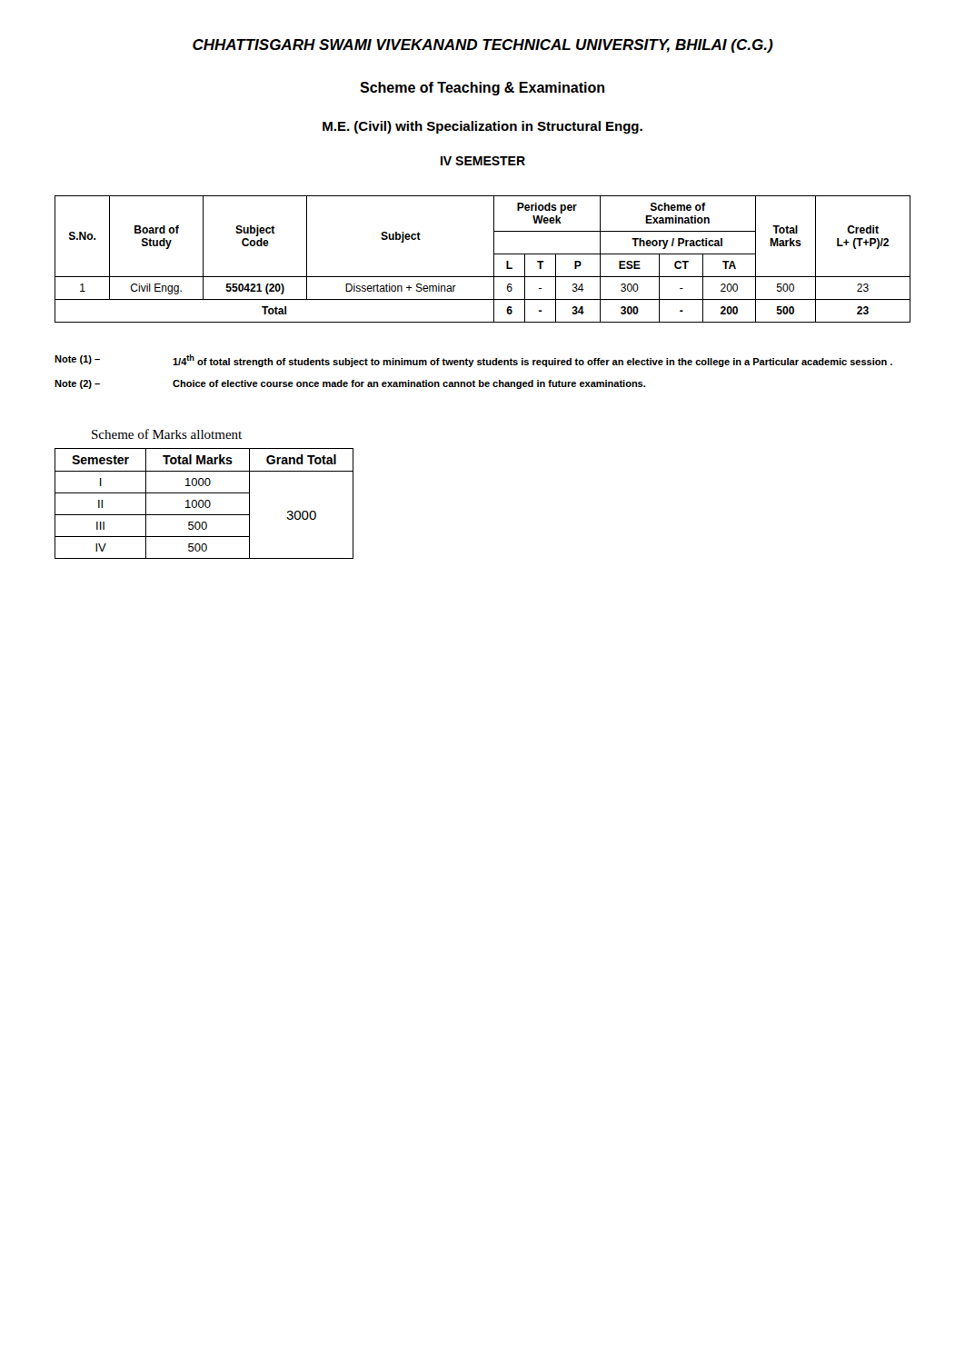CHHATTISGARH SWAMI VIVEKANAND TECHNICAL UNIVERSITY, BHILAI (C.G.)
Scheme of Teaching & Examination
M.E. (Civil) with Specialization in Structural Engg.
IV SEMESTER
| S.No. | Board of Study | Subject Code | Subject | Periods per Week | Scheme of Examination | Total Marks | Credit L+ (T+P)/2 |
| --- | --- | --- | --- | --- | --- | --- | --- |
| | Theory / Practical |
| L | T | P | ESE | CT | TA |
| 1 | Civil Engg. | 550421 (20) | Dissertation + Seminar | 6 | - | 34 | 300 | - | 200 | 500 | 23 |
| Total | 6 | - | 34 | 300 | - | 200 | 500 | 23 |
| Note (1) – | 1/4 th of total strength of students subject to minimum of twenty students is required to offer an elective in the college in a Particular academic session . |
| Note (2) – | Choice of elective course once made for an examination cannot be changed in future examinations. |
Scheme of Marks allotment
| Semester | Total Marks | Grand Total |
| --- | --- | --- |
| I | 1000 | 3000 |
| II | 1000 |
| III | 500 |
| IV | 500 |